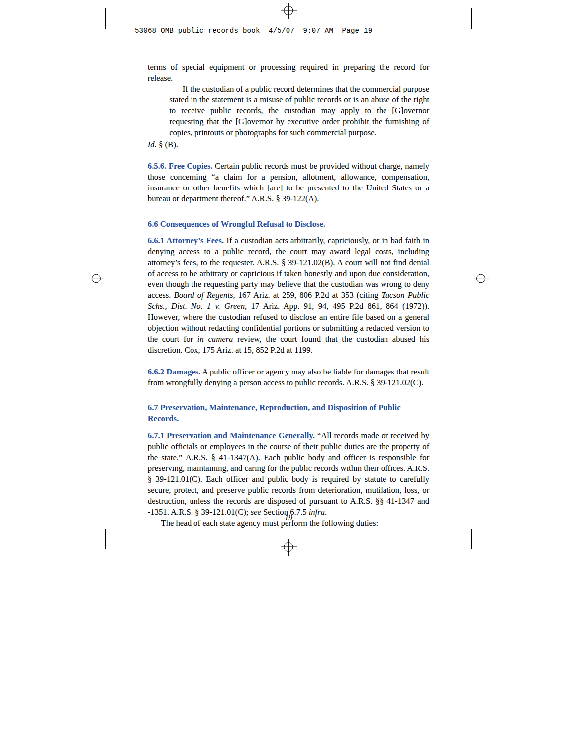53068 OMB public records book 4/5/07 9:07 AM Page 19
terms of special equipment or processing required in preparing the record for release.
If the custodian of a public record determines that the commercial purpose stated in the statement is a misuse of public records or is an abuse of the right to receive public records, the custodian may apply to the [G]overnor requesting that the [G]overnor by executive order prohibit the furnishing of copies, printouts or photographs for such commercial purpose.
Id. § (B).
6.5.6. Free Copies. Certain public records must be provided without charge, namely those concerning “a claim for a pension, allotment, allowance, compensation, insurance or other benefits which [are] to be presented to the United States or a bureau or department thereof.” A.R.S. § 39-122(A).
6.6 Consequences of Wrongful Refusal to Disclose.
6.6.1 Attorney’s Fees. If a custodian acts arbitrarily, capriciously, or in bad faith in denying access to a public record, the court may award legal costs, including attorney’s fees, to the requester. A.R.S. § 39-121.02(B). A court will not find denial of access to be arbitrary or capricious if taken honestly and upon due consideration, even though the requesting party may believe that the custodian was wrong to deny access. Board of Regents, 167 Ariz. at 259, 806 P.2d at 353 (citing Tucson Public Schs., Dist. No. 1 v. Green, 17 Ariz. App. 91, 94, 495 P.2d 861, 864 (1972)). However, where the custodian refused to disclose an entire file based on a general objection without redacting confidential portions or submitting a redacted version to the court for in camera review, the court found that the custodian abused his discretion. Cox, 175 Ariz. at 15, 852 P.2d at 1199.
6.6.2 Damages. A public officer or agency may also be liable for damages that result from wrongfully denying a person access to public records. A.R.S. § 39-121.02(C).
6.7 Preservation, Maintenance, Reproduction, and Disposition of Public Records.
6.7.1 Preservation and Maintenance Generally. “All records made or received by public officials or employees in the course of their public duties are the property of the state.” A.R.S. § 41-1347(A). Each public body and officer is responsible for preserving, maintaining, and caring for the public records within their offices. A.R.S. § 39-121.01(C). Each officer and public body is required by statute to carefully secure, protect, and preserve public records from deterioration, mutilation, loss, or destruction, unless the records are disposed of pursuant to A.R.S. §§ 41-1347 and -1351. A.R.S. § 39-121.01(C); see Section 6.7.5 infra.
The head of each state agency must perform the following duties:
19